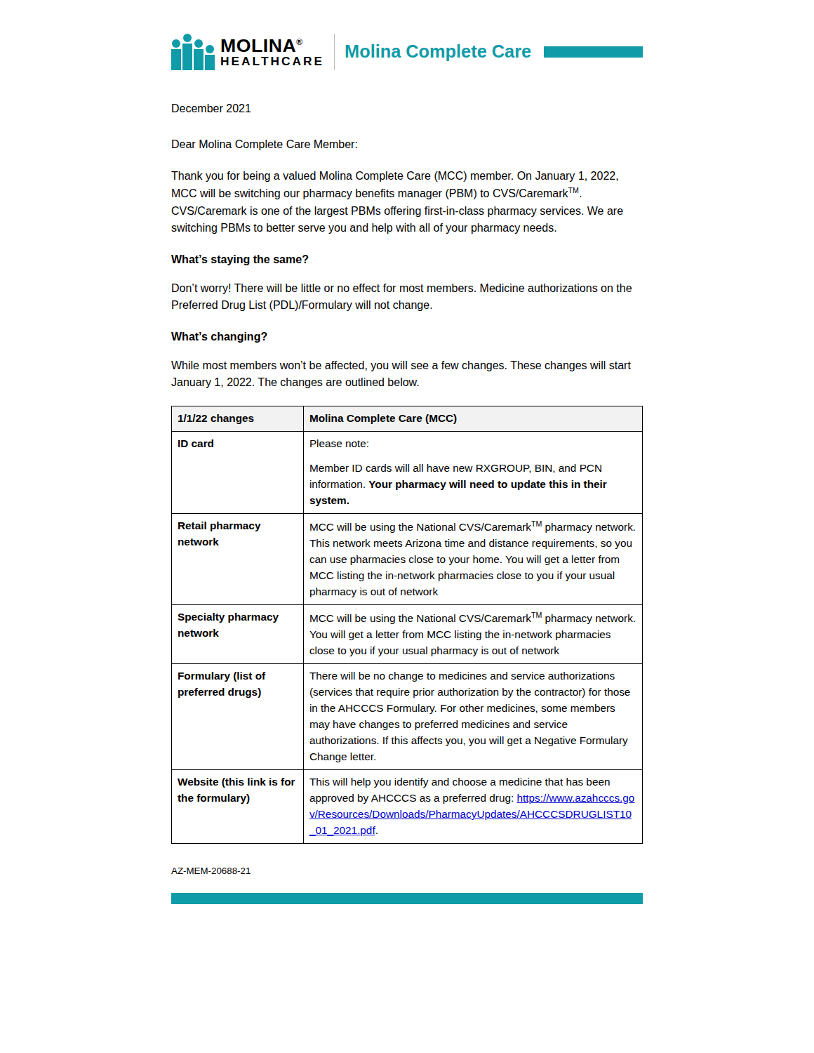MOLINA®
HEALTHCARE
Molina Complete Care
December 2021
Dear Molina Complete Care Member:
Thank you for being a valued Molina Complete Care (MCC) member. On January 1, 2022, MCC will be switching our pharmacy benefits manager (PBM) to CVS/CaremarkTM. CVS/Caremark is one of the largest PBMs offering first-in-class pharmacy services. We are switching PBMs to better serve you and help with all of your pharmacy needs.
What’s staying the same?
Don’t worry! There will be little or no effect for most members. Medicine authorizations on the Preferred Drug List (PDL)/Formulary will not change.
What’s changing?
While most members won’t be affected, you will see a few changes. These changes will start January 1, 2022. The changes are outlined below.
| 1/1/22 changes | Molina Complete Care (MCC) |
| --- | --- |
| ID card | Please note: Member ID cards will all have new RXGROUP, BIN, and PCN information. Your pharmacy will need to update this in their system. |
| Retail pharmacy network | MCC will be using the National CVS/Caremark TM pharmacy network. This network meets Arizona time and distance requirements, so you can use pharmacies close to your home. You will get a letter from MCC listing the in-network pharmacies close to you if your usual pharmacy is out of network |
| Specialty pharmacy network | MCC will be using the National CVS/Caremark TM pharmacy network. You will get a letter from MCC listing the in-network pharmacies close to you if your usual pharmacy is out of network |
| Formulary (list of preferred drugs) | There will be no change to medicines and service authorizations (services that require prior authorization by the contractor) for those in the AHCCCS Formulary. For other medicines, some members may have changes to preferred medicines and service authorizations. If this affects you, you will get a Negative Formulary Change letter. |
| Website (this link is for the formulary) | This will help you identify and choose a medicine that has been approved by AHCCCS as a preferred drug: https://www.azahcccs.gov/Resources/Downloads/PharmacyUpdates/AHCCCSDRUGLIST10_01_2021.pdf . |
AZ-MEM-20688-21